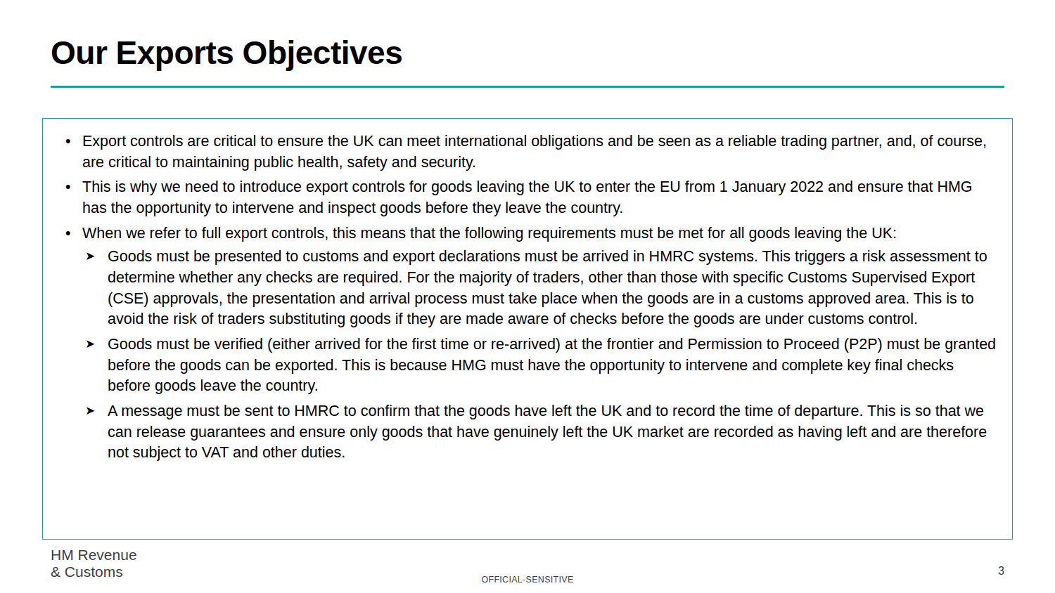Our Exports Objectives
Export controls are critical to ensure the UK can meet international obligations and be seen as a reliable trading partner, and, of course, are critical to maintaining public health, safety and security.
This is why we need to introduce export controls for goods leaving the UK to enter the EU from 1 January 2022 and ensure that HMG has the opportunity to intervene and inspect goods before they leave the country.
When we refer to full export controls, this means that the following requirements must be met for all goods leaving the UK:
Goods must be presented to customs and export declarations must be arrived in HMRC systems. This triggers a risk assessment to determine whether any checks are required. For the majority of traders, other than those with specific Customs Supervised Export (CSE) approvals, the presentation and arrival process must take place when the goods are in a customs approved area. This is to avoid the risk of traders substituting goods if they are made aware of checks before the goods are under customs control.
Goods must be verified (either arrived for the first time or re-arrived) at the frontier and Permission to Proceed (P2P) must be granted before the goods can be exported. This is because HMG must have the opportunity to intervene and complete key final checks before goods leave the country.
A message must be sent to HMRC to confirm that the goods have left the UK and to record the time of departure. This is so that we can release guarantees and ensure only goods that have genuinely left the UK market are recorded as having left and are therefore not subject to VAT and other duties.
HM Revenue & Customs
OFFICIAL-SENSITIVE
3